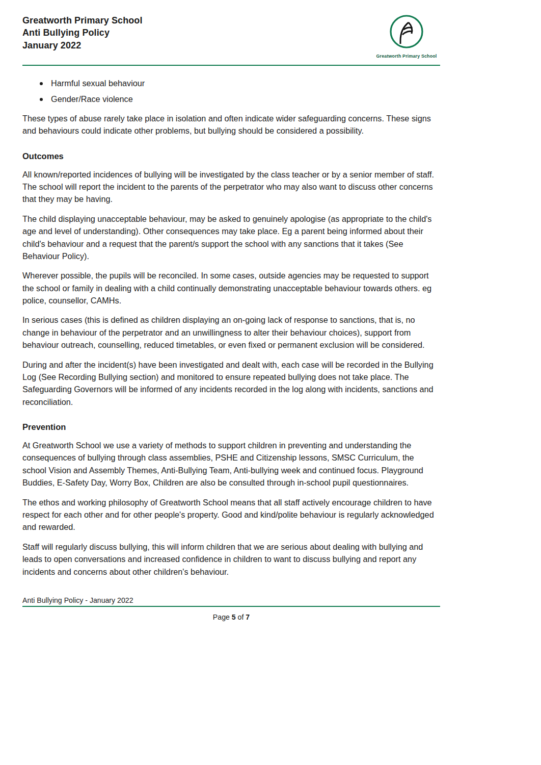Greatworth Primary School Anti Bullying Policy January 2022
Greatworth Primary School
Harmful sexual behaviour
Gender/Race violence
These types of abuse rarely take place in isolation and often indicate wider safeguarding concerns. These signs and behaviours could indicate other problems, but bullying should be considered a possibility.
Outcomes
All known/reported incidences of bullying will be investigated by the class teacher or by a senior member of staff. The school will report the incident to the parents of the perpetrator who may also want to discuss other concerns that they may be having.
The child displaying unacceptable behaviour, may be asked to genuinely apologise (as appropriate to the child's age and level of understanding). Other consequences may take place. Eg a parent being informed about their child's behaviour and a request that the parent/s support the school with any sanctions that it takes (See Behaviour Policy).
Wherever possible, the pupils will be reconciled. In some cases, outside agencies may be requested to support the school or family in dealing with a child continually demonstrating unacceptable behaviour towards others. eg police, counsellor, CAMHs.
In serious cases (this is defined as children displaying an on-going lack of response to sanctions, that is, no change in behaviour of the perpetrator and an unwillingness to alter their behaviour choices), support from behaviour outreach, counselling, reduced timetables, or even fixed or permanent exclusion will be considered.
During and after the incident(s) have been investigated and dealt with, each case will be recorded in the Bullying Log (See Recording Bullying section) and monitored to ensure repeated bullying does not take place. The Safeguarding Governors will be informed of any incidents recorded in the log along with incidents, sanctions and reconciliation.
Prevention
At Greatworth School we use a variety of methods to support children in preventing and understanding the consequences of bullying through class assemblies, PSHE and Citizenship lessons, SMSC Curriculum, the school Vision and Assembly Themes, Anti-Bullying Team, Anti-bullying week and continued focus. Playground Buddies, E-Safety Day, Worry Box, Children are also be consulted through in-school pupil questionnaires.
The ethos and working philosophy of Greatworth School means that all staff actively encourage children to have respect for each other and for other people's property. Good and kind/polite behaviour is regularly acknowledged and rewarded.
Staff will regularly discuss bullying, this will inform children that we are serious about dealing with bullying and leads to open conversations and increased confidence in children to want to discuss bullying and report any incidents and concerns about other children's behaviour.
Anti Bullying Policy - January 2022
Page 5 of 7